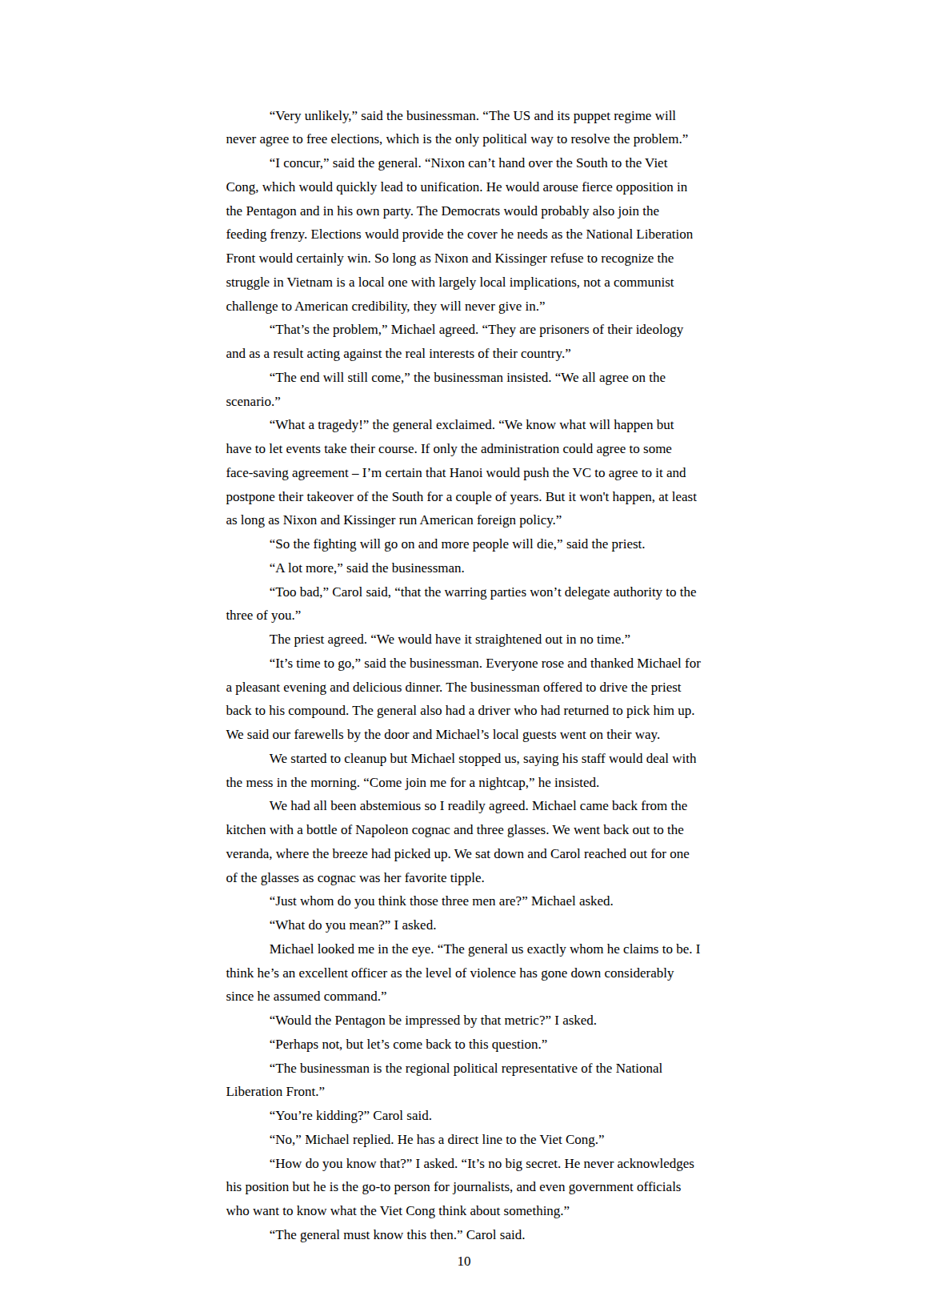“Very unlikely,” said the businessman. “The US and its puppet regime will never agree to free elections, which is the only political way to resolve the problem.”
“I concur,” said the general. “Nixon can’t hand over the South to the Viet Cong, which would quickly lead to unification. He would arouse fierce opposition in the Pentagon and in his own party. The Democrats would probably also join the feeding frenzy. Elections would provide the cover he needs as the National Liberation Front would certainly win. So long as Nixon and Kissinger refuse to recognize the struggle in Vietnam is a local one with largely local implications, not a communist challenge to American credibility, they will never give in.”
“That’s the problem,” Michael agreed. “They are prisoners of their ideology and as a result acting against the real interests of their country.”
“The end will still come,” the businessman insisted. “We all agree on the scenario.”
“What a tragedy!” the general exclaimed. “We know what will happen but have to let events take their course. If only the administration could agree to some face-saving agreement – I’m certain that Hanoi would push the VC to agree to it and postpone their takeover of the South for a couple of years. But it won't happen, at least as long as Nixon and Kissinger run American foreign policy.”
“So the fighting will go on and more people will die,” said the priest.
“A lot more,” said the businessman.
“Too bad,” Carol said, “that the warring parties won’t delegate authority to the three of you.”
The priest agreed. “We would have it straightened out in no time.”
“It’s time to go,” said the businessman. Everyone rose and thanked Michael for a pleasant evening and delicious dinner. The businessman offered to drive the priest back to his compound. The general also had a driver who had returned to pick him up. We said our farewells by the door and Michael’s local guests went on their way.
We started to cleanup but Michael stopped us, saying his staff would deal with the mess in the morning. “Come join me for a nightcap,” he insisted.
We had all been abstemious so I readily agreed. Michael came back from the kitchen with a bottle of Napoleon cognac and three glasses. We went back out to the veranda, where the breeze had picked up. We sat down and Carol reached out for one of the glasses as cognac was her favorite tipple.
“Just whom do you think those three men are?” Michael asked.
“What do you mean?” I asked.
Michael looked me in the eye. “The general us exactly whom he claims to be. I think he’s an excellent officer as the level of violence has gone down considerably since he assumed command.”
“Would the Pentagon be impressed by that metric?” I asked.
“Perhaps not, but let’s come back to this question.”
“The businessman is the regional political representative of the National Liberation Front.”
“You’re kidding?” Carol said.
“No,” Michael replied. He has a direct line to the Viet Cong.”
“How do you know that?” I asked. “It’s no big secret. He never acknowledges his position but he is the go-to person for journalists, and even government officials who want to know what the Viet Cong think about something.”
“The general must know this then.” Carol said.
10